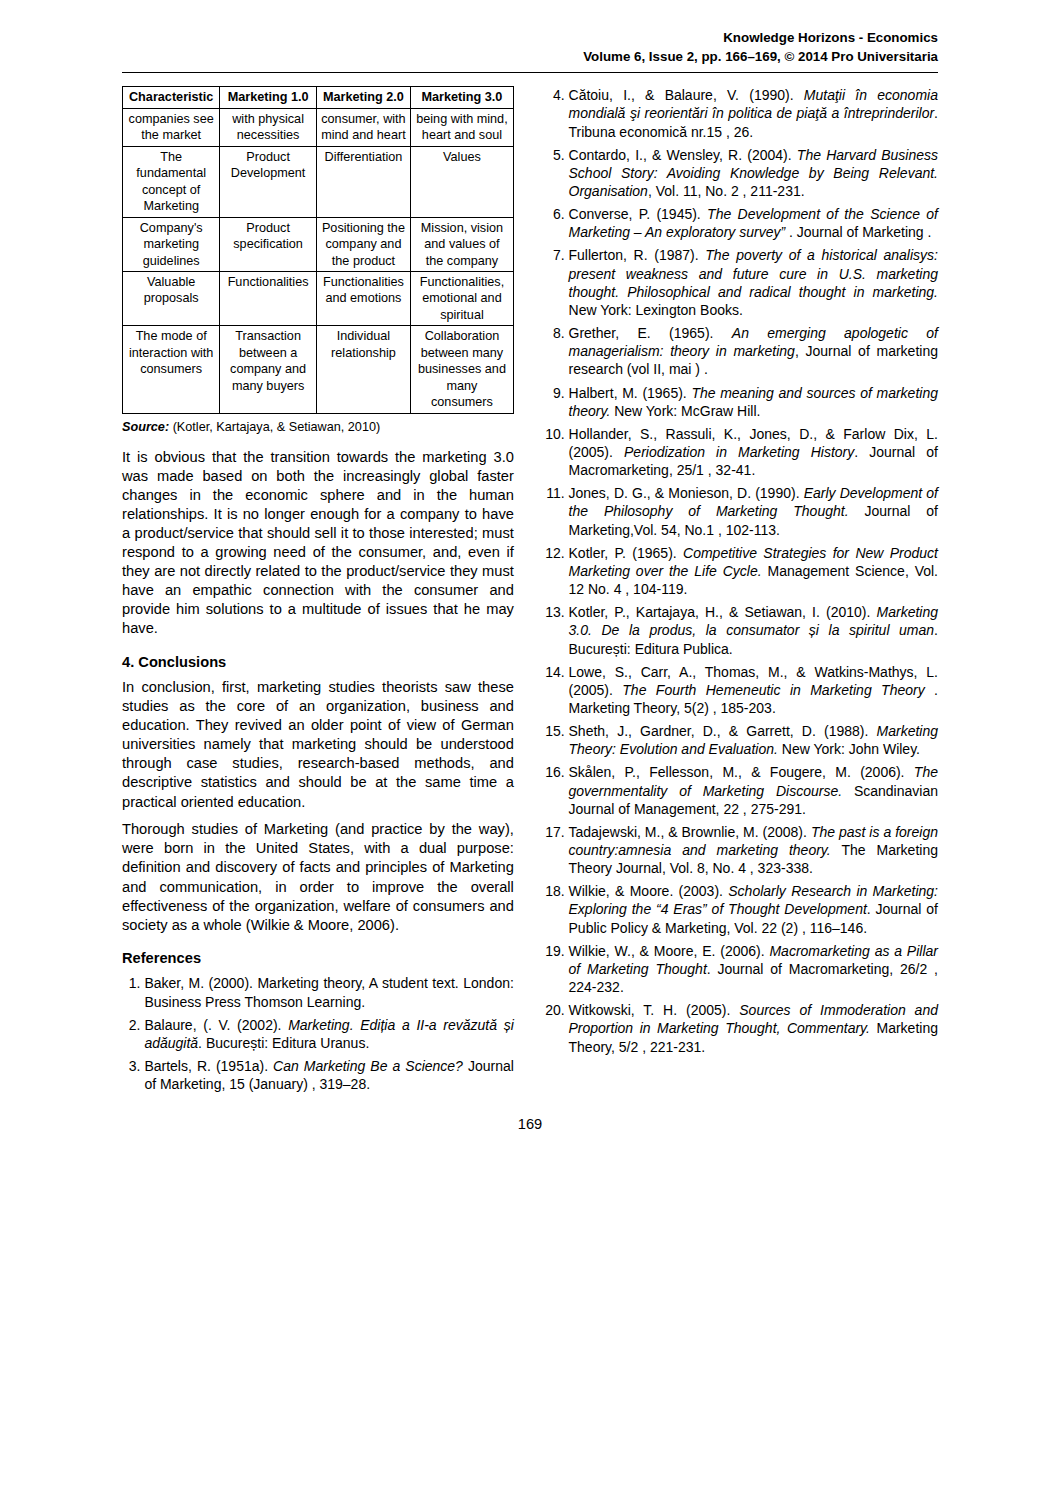Knowledge Horizons - Economics
Volume 6, Issue 2, pp. 166–169, © 2014 Pro Universitaria
| Characteristic | Marketing 1.0 | Marketing 2.0 | Marketing 3.0 |
| --- | --- | --- | --- |
| companies see the market | with physical necessities | consumer, with mind and heart | being with mind, heart and soul |
| The fundamental concept of Marketing | Product Development | Differentiation | Values |
| Company's marketing guidelines | Product specification | Positioning the company and the product | Mission, vision and values of the company |
| Valuable proposals | Functionalities | Functionalities and emotions | Functionalities, emotional and spiritual |
| The mode of interaction with consumers | Transaction between a company and many buyers | Individual relationship | Collaboration between many businesses and many consumers |
Source: (Kotler, Kartajaya, & Setiawan, 2010)
It is obvious that the transition towards the marketing 3.0 was made based on both the increasingly global faster changes in the economic sphere and in the human relationships. It is no longer enough for a company to have a product/service that should sell it to those interested; must respond to a growing need of the consumer, and, even if they are not directly related to the product/service they must have an empathic connection with the consumer and provide him solutions to a multitude of issues that he may have.
4. Conclusions
In conclusion, first, marketing studies theorists saw these studies as the core of an organization, business and education. They revived an older point of view of German universities namely that marketing should be understood through case studies, research-based methods, and descriptive statistics and should be at the same time a practical oriented education.
Thorough studies of Marketing (and practice by the way), were born in the United States, with a dual purpose: definition and discovery of facts and principles of Marketing and communication, in order to improve the overall effectiveness of the organization, welfare of consumers and society as a whole (Wilkie & Moore, 2006).
References
Baker, M. (2000). Marketing theory, A student text. London: Business Press Thomson Learning.
Balaure, (. V. (2002). Marketing. Ediția a II-a revăzută și adăugită. București: Editura Uranus.
Bartels, R. (1951a). Can Marketing Be a Science? Journal of Marketing, 15 (January) , 319–28.
Cătoiu, I., & Balaure, V. (1990). Mutaţii în economia mondială şi reorientări în politica de piaţă a întreprinderilor. Tribuna economică nr.15 , 26.
Contardo, I., & Wensley, R. (2004). The Harvard Business School Story: Avoiding Knowledge by Being Relevant. Organisation, Vol. 11, No. 2 , 211-231.
Converse, P. (1945). The Development of the Science of Marketing – An exploratory survey” . Journal of Marketing .
Fullerton, R. (1987). The poverty of a historical analisys: present weakness and future cure in U.S. marketing thought. Philosophical and radical thought in marketing. New York: Lexington Books.
Grether, E. (1965). An emerging apologetic of managerialism: theory in marketing, Journal of marketing research (vol II, mai ) .
Halbert, M. (1965). The meaning and sources of marketing theory. New York: McGraw Hill.
Hollander, S., Rassuli, K., Jones, D., & Farlow Dix, L. (2005). Periodization in Marketing History. Journal of Macromarketing, 25/1 , 32-41.
Jones, D. G., & Monieson, D. (1990). Early Development of the Philosophy of Marketing Thought. Journal of Marketing,Vol. 54, No.1 , 102-113.
Kotler, P. (1965). Competitive Strategies for New Product Marketing over the Life Cycle. Management Science, Vol. 12 No. 4 , 104-119.
Kotler, P., Kartajaya, H., & Setiawan, I. (2010). Marketing 3.0. De la produs, la consumator și la spiritul uman. București: Editura Publica.
Lowe, S., Carr, A., Thomas, M., & Watkins-Mathys, L. (2005). The Fourth Hemeneutic in Marketing Theory . Marketing Theory, 5(2) , 185-203.
Sheth, J., Gardner, D., & Garrett, D. (1988). Marketing Theory: Evolution and Evaluation. New York: John Wiley.
Skålen, P., Fellesson, M., & Fougere, M. (2006). The governmentality of Marketing Discourse. Scandinavian Journal of Management, 22 , 275-291.
Tadajewski, M., & Brownlie, M. (2008). The past is a foreign country:amnesia and marketing theory. The Marketing Theory Journal, Vol. 8, No. 4 , 323-338.
Wilkie, & Moore. (2003). Scholarly Research in Marketing: Exploring the “4 Eras” of Thought Development. Journal of Public Policy & Marketing, Vol. 22 (2) , 116–146.
Wilkie, W., & Moore, E. (2006). Macromarketing as a Pillar of Marketing Thought. Journal of Macromarketing, 26/2 , 224-232.
Witkowski, T. H. (2005). Sources of Immoderation and Proportion in Marketing Thought, Commentary. Marketing Theory, 5/2 , 221-231.
169